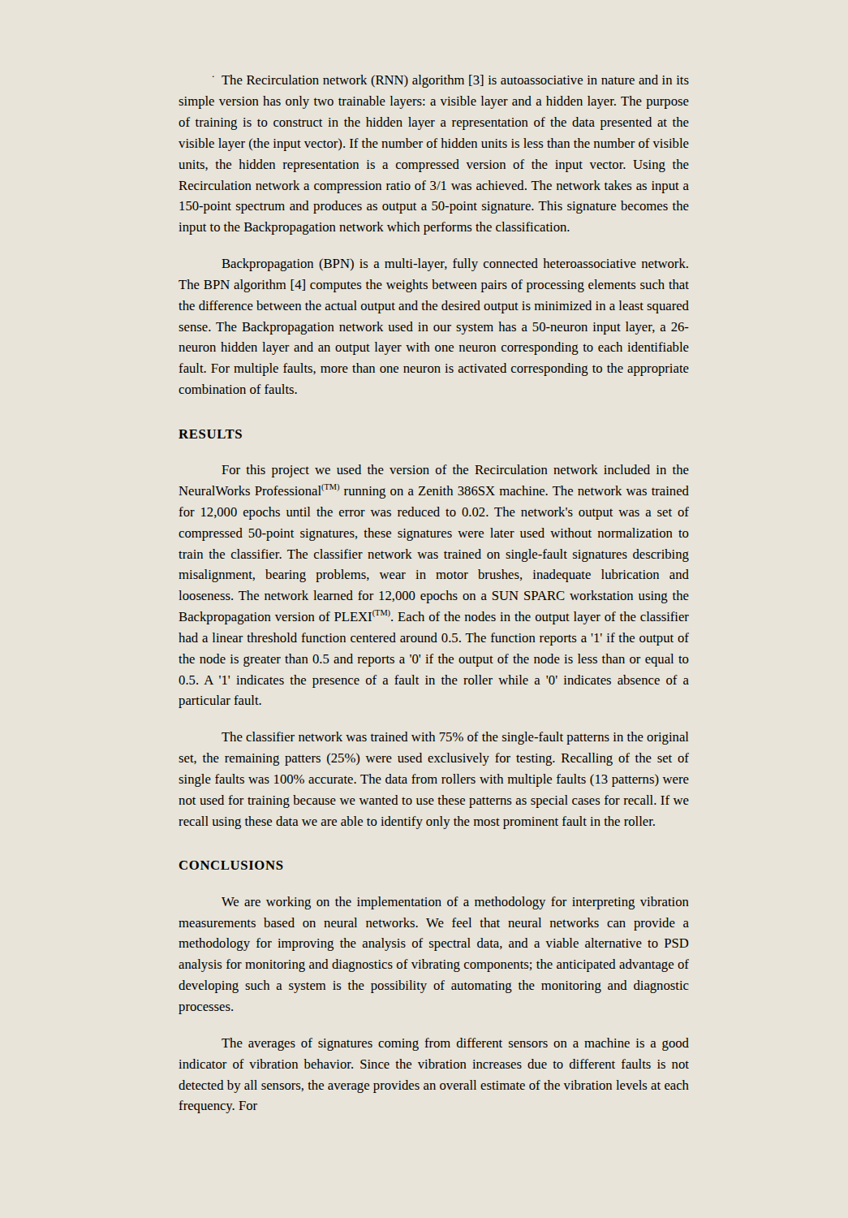·
The Recirculation network (RNN) algorithm [3] is autoassociative in nature and in its simple version has only two trainable layers: a visible layer and a hidden layer. The purpose of training is to construct in the hidden layer a representation of the data presented at the visible layer (the input vector). If the number of hidden units is less than the number of visible units, the hidden representation is a compressed version of the input vector. Using the Recirculation network a compression ratio of 3/1 was achieved. The network takes as input a 150-point spectrum and produces as output a 50-point signature. This signature becomes the input to the Backpropagation network which performs the classification.
Backpropagation (BPN) is a multi-layer, fully connected heteroassociative network. The BPN algorithm [4] computes the weights between pairs of processing elements such that the difference between the actual output and the desired output is minimized in a least squared sense. The Backpropagation network used in our system has a 50-neuron input layer, a 26-neuron hidden layer and an output layer with one neuron corresponding to each identifiable fault. For multiple faults, more than one neuron is activated corresponding to the appropriate combination of faults.
RESULTS
For this project we used the version of the Recirculation network included in the NeuralWorks Professional(TM) running on a Zenith 386SX machine. The network was trained for 12,000 epochs until the error was reduced to 0.02. The network's output was a set of compressed 50-point signatures, these signatures were later used without normalization to train the classifier. The classifier network was trained on single-fault signatures describing misalignment, bearing problems, wear in motor brushes, inadequate lubrication and looseness. The network learned for 12,000 epochs on a SUN SPARC workstation using the Backpropagation version of PLEXI(TM). Each of the nodes in the output layer of the classifier had a linear threshold function centered around 0.5. The function reports a '1' if the output of the node is greater than 0.5 and reports a '0' if the output of the node is less than or equal to 0.5. A '1' indicates the presence of a fault in the roller while a '0' indicates absence of a particular fault.
The classifier network was trained with 75% of the single-fault patterns in the original set, the remaining patters (25%) were used exclusively for testing. Recalling of the set of single faults was 100% accurate. The data from rollers with multiple faults (13 patterns) were not used for training because we wanted to use these patterns as special cases for recall. If we recall using these data we are able to identify only the most prominent fault in the roller.
CONCLUSIONS
We are working on the implementation of a methodology for interpreting vibration measurements based on neural networks. We feel that neural networks can provide a methodology for improving the analysis of spectral data, and a viable alternative to PSD analysis for monitoring and diagnostics of vibrating components; the anticipated advantage of developing such a system is the possibility of automating the monitoring and diagnostic processes.
The averages of signatures coming from different sensors on a machine is a good indicator of vibration behavior. Since the vibration increases due to different faults is not detected by all sensors, the average provides an overall estimate of the vibration levels at each frequency. For